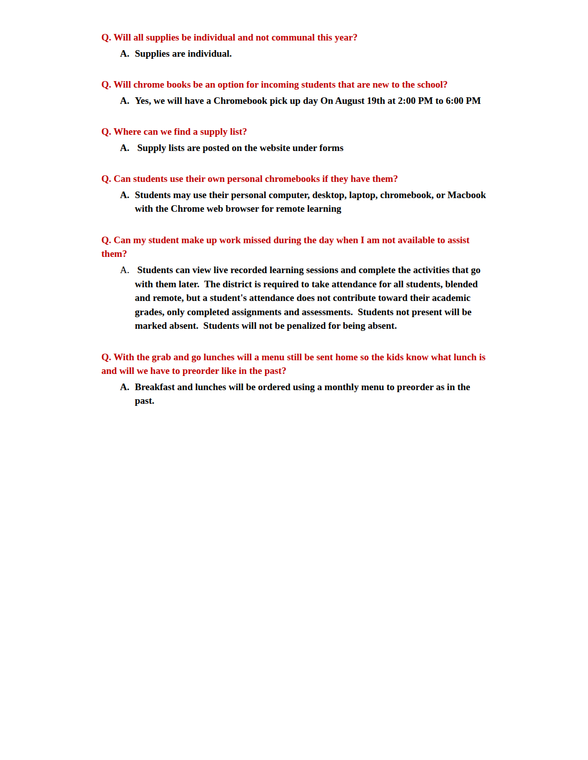Q. Will all supplies be individual and not communal this year?
Supplies are individual.
Q. Will chrome books be an option for incoming students that are new to the school?
Yes, we will have a Chromebook pick up day On August 19th at 2:00 PM to 6:00 PM
Q. Where can we find a supply list?
Supply lists are posted on the website under forms
Q. Can students use their own personal chromebooks if they have them?
Students may use their personal computer, desktop, laptop, chromebook, or Macbook with the Chrome web browser for remote learning
Q. Can my student make up work missed during the day when I am not available to assist them?
Students can view live recorded learning sessions and complete the activities that go with them later. The district is required to take attendance for all students, blended and remote, but a student's attendance does not contribute toward their academic grades, only completed assignments and assessments. Students not present will be marked absent. Students will not be penalized for being absent.
Q. With the grab and go lunches will a menu still be sent home so the kids know what lunch is and will we have to preorder like in the past?
Breakfast and lunches will be ordered using a monthly menu to preorder as in the past.